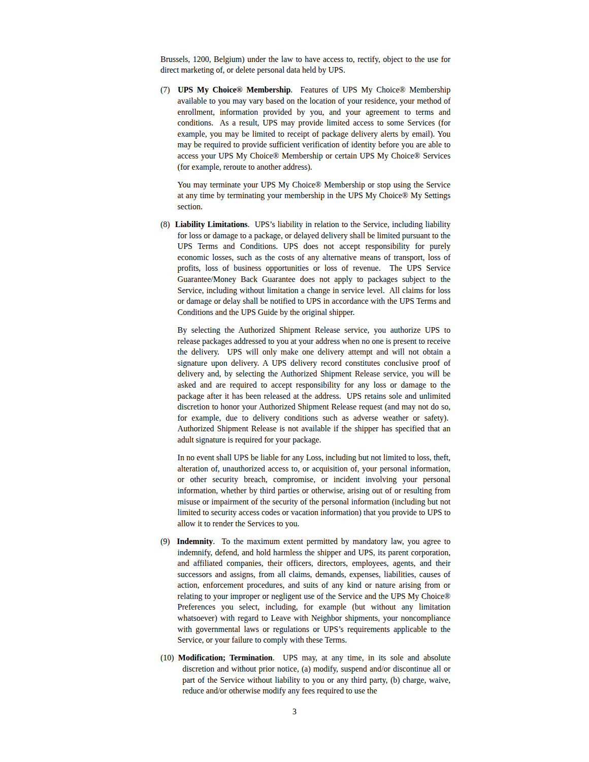Brussels, 1200, Belgium) under the law to have access to, rectify, object to the use for direct marketing of, or delete personal data held by UPS.
(7) UPS My Choice® Membership. Features of UPS My Choice® Membership available to you may vary based on the location of your residence, your method of enrollment, information provided by you, and your agreement to terms and conditions. As a result, UPS may provide limited access to some Services (for example, you may be limited to receipt of package delivery alerts by email). You may be required to provide sufficient verification of identity before you are able to access your UPS My Choice® Membership or certain UPS My Choice® Services (for example, reroute to another address).
You may terminate your UPS My Choice® Membership or stop using the Service at any time by terminating your membership in the UPS My Choice® My Settings section.
(8) Liability Limitations. UPS’s liability in relation to the Service, including liability for loss or damage to a package, or delayed delivery shall be limited pursuant to the UPS Terms and Conditions. UPS does not accept responsibility for purely economic losses, such as the costs of any alternative means of transport, loss of profits, loss of business opportunities or loss of revenue. The UPS Service Guarantee/Money Back Guarantee does not apply to packages subject to the Service, including without limitation a change in service level. All claims for loss or damage or delay shall be notified to UPS in accordance with the UPS Terms and Conditions and the UPS Guide by the original shipper.
By selecting the Authorized Shipment Release service, you authorize UPS to release packages addressed to you at your address when no one is present to receive the delivery. UPS will only make one delivery attempt and will not obtain a signature upon delivery. A UPS delivery record constitutes conclusive proof of delivery and, by selecting the Authorized Shipment Release service, you will be asked and are required to accept responsibility for any loss or damage to the package after it has been released at the address. UPS retains sole and unlimited discretion to honor your Authorized Shipment Release request (and may not do so, for example, due to delivery conditions such as adverse weather or safety). Authorized Shipment Release is not available if the shipper has specified that an adult signature is required for your package.
In no event shall UPS be liable for any Loss, including but not limited to loss, theft, alteration of, unauthorized access to, or acquisition of, your personal information, or other security breach, compromise, or incident involving your personal information, whether by third parties or otherwise, arising out of or resulting from misuse or impairment of the security of the personal information (including but not limited to security access codes or vacation information) that you provide to UPS to allow it to render the Services to you.
(9) Indemnity. To the maximum extent permitted by mandatory law, you agree to indemnify, defend, and hold harmless the shipper and UPS, its parent corporation, and affiliated companies, their officers, directors, employees, agents, and their successors and assigns, from all claims, demands, expenses, liabilities, causes of action, enforcement procedures, and suits of any kind or nature arising from or relating to your improper or negligent use of the Service and the UPS My Choice® Preferences you select, including, for example (but without any limitation whatsoever) with regard to Leave with Neighbor shipments, your noncompliance with governmental laws or regulations or UPS’s requirements applicable to the Service, or your failure to comply with these Terms.
(10) Modification; Termination. UPS may, at any time, in its sole and absolute discretion and without prior notice, (a) modify, suspend and/or discontinue all or part of the Service without liability to you or any third party, (b) charge, waive, reduce and/or otherwise modify any fees required to use the
3